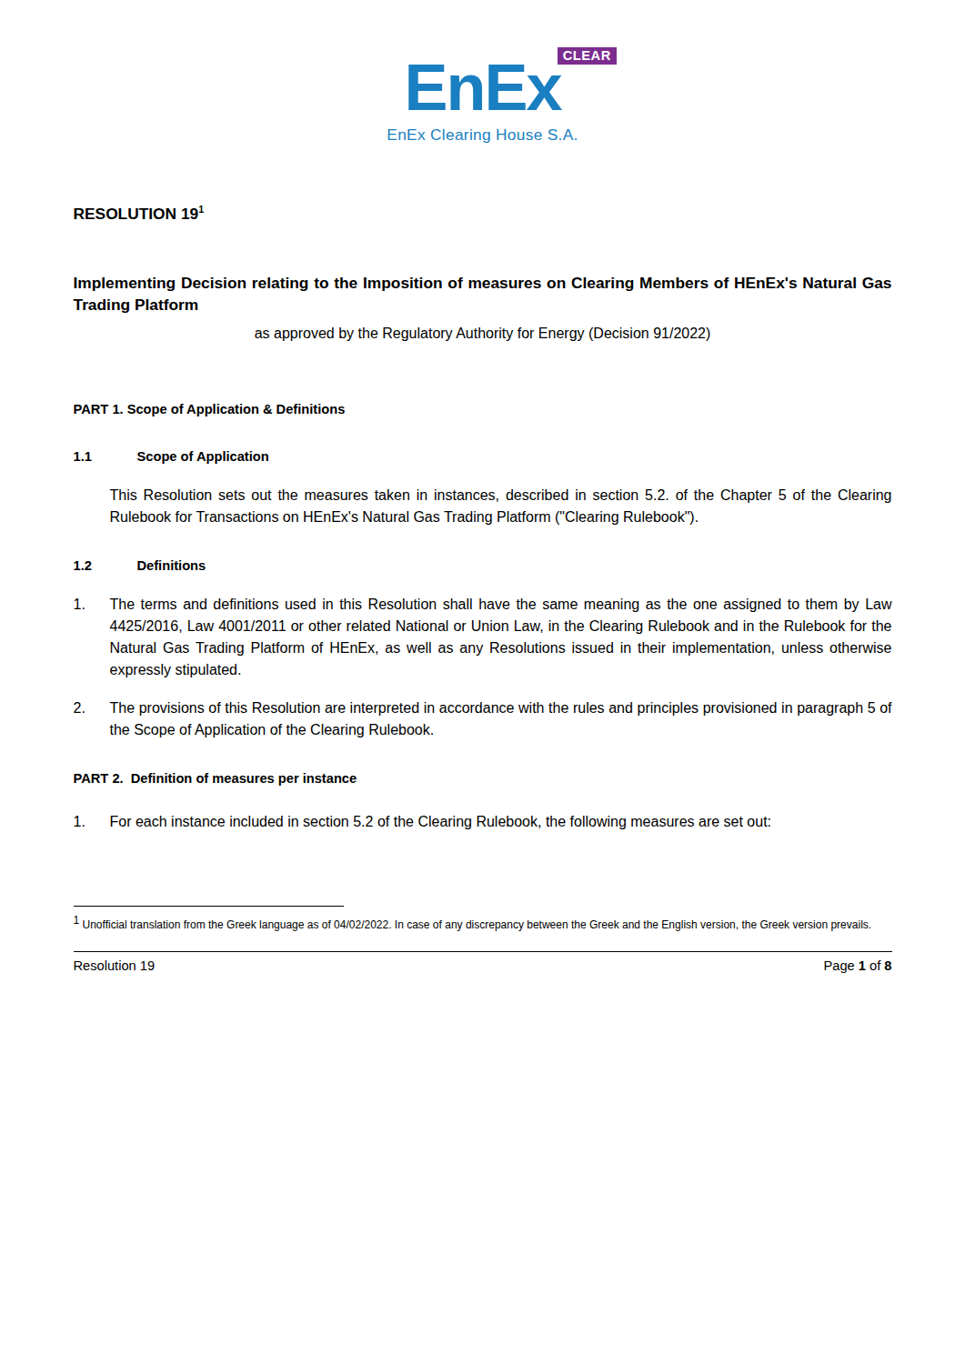En Ex CLEAR
EnEx Clearing House S.A.
RESOLUTION 191
Implementing Decision relating to the Imposition of measures on Clearing Members of HEnEx's Natural Gas Trading Platform
as approved by the Regulatory Authority for Energy (Decision 91/2022)
PART 1. Scope of Application & Definitions
1.1 Scope of Application
This Resolution sets out the measures taken in instances, described in section 5.2. of the Chapter 5 of the Clearing Rulebook for Transactions on HEnEx's Natural Gas Trading Platform ("Clearing Rulebook").
1.2 Definitions
The terms and definitions used in this Resolution shall have the same meaning as the one assigned to them by Law 4425/2016, Law 4001/2011 or other related National or Union Law, in the Clearing Rulebook and in the Rulebook for the Natural Gas Trading Platform of HEnEx, as well as any Resolutions issued in their implementation, unless otherwise expressly stipulated.
The provisions of this Resolution are interpreted in accordance with the rules and principles provisioned in paragraph 5 of the Scope of Application of the Clearing Rulebook.
PART 2. Definition of measures per instance
For each instance included in section 5.2 of the Clearing Rulebook, the following measures are set out:
1 Unofficial translation from the Greek language as of 04/02/2022. In case of any discrepancy between the Greek and the English version, the Greek version prevails.
Resolution 19 Page 1 of 8